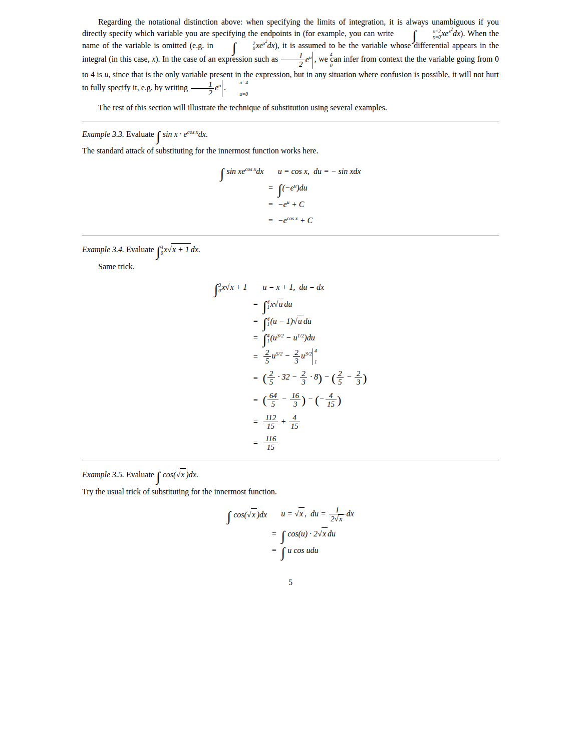Regarding the notational distinction above: when specifying the limits of integration, it is always unambiguous if you directly specify which variable you are specifying the endpoints in (for example, you can write ∫x=2 x=0xex2dx). When the name of the variable is omitted (e.g. in ∫20xex2dx), it is assumed to be the variable whose differential appears in the integral (in this case, x). In the case of an expression such as 12eu40, we can infer from context the the variable going from 0 to 4 is u, since that is the only variable present in the expression, but in any situation where confusion is possible, it will not hurt to fully specify it, e.g. by writing 12euu=4 u=0.
The rest of this section will illustrate the technique of substitution using several examples.
Example 3.3. Evaluate ∫ sin x · ecos xdx.
The standard attack of substituting for the innermost function works here.
| ∫ sin xe cos x dx | | u = cos x, du = − sin xdx |
| | = | ∫ (−e u )du |
| | = | −e u + C |
| | = | −e cos x + C |
Example 3.4. Evaluate ∫30x√x + 1dx.
Same trick.
| ∫ 3 0 x √ x + 1 | | u = x + 1, du = dx |
| | = | ∫ 4 1 x √ u du |
| | = | ∫ 4 1 (u − 1) √ u du |
| | = | ∫ 4 1 (u 3/2 − u 1/2 )du |
| | = | 2 5 u 5/2 − 2 3 u 3/2 4 1 |
| | = | ( 2 5 · 32 − 2 3 · 8 ) − ( 2 5 − 2 3 ) |
| | = | ( 64 5 − 16 3 ) − ( − 4 15 ) |
| | = | 112 15 + 4 15 |
| | = | 116 15 |
Example 3.5. Evaluate ∫ cos(√x)dx.
Try the usual trick of substituting for the innermost function.
| ∫ cos( √ x )dx | | u = √ x , du = 1 2 √ x dx |
| | = | ∫ cos(u) · 2 √ x du |
| | = | ∫ u cos udu |
5